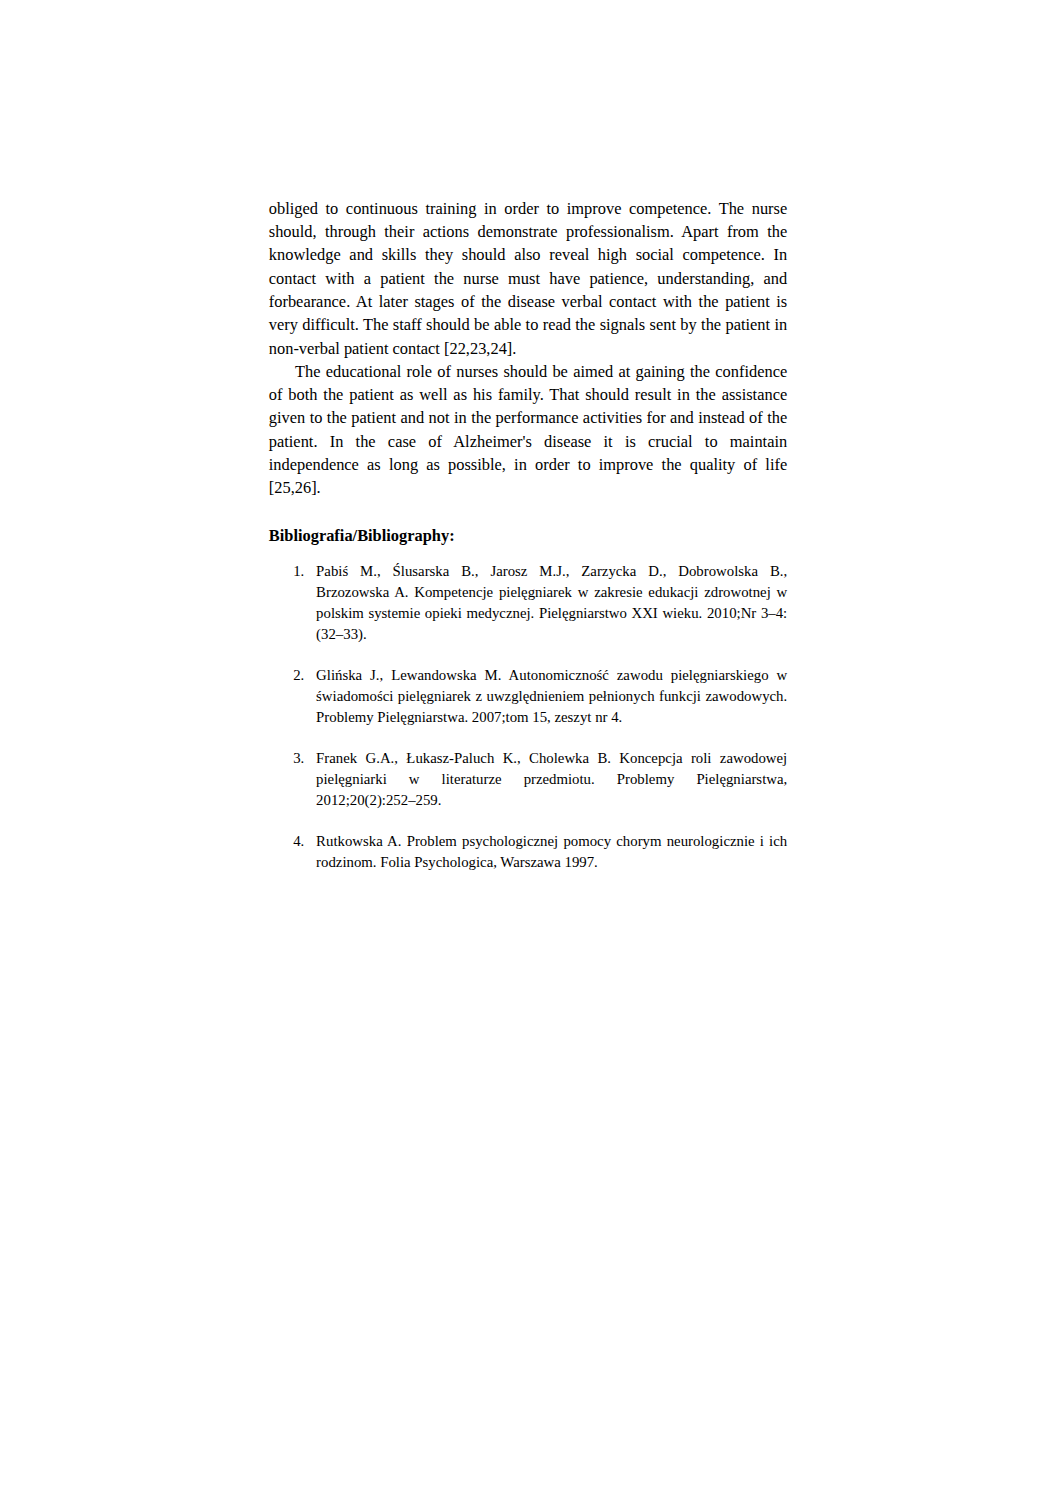obliged to continuous training in order to improve competence. The nurse should, through their actions demonstrate professionalism. Apart from the knowledge and skills they should also reveal high social competence. In contact with a patient the nurse must have patience, understanding, and forbearance. At later stages of the disease verbal contact with the patient is very difficult. The staff should be able to read the signals sent by the patient in non-verbal patient contact [22,23,24].
The educational role of nurses should be aimed at gaining the confidence of both the patient as well as his family. That should result in the assistance given to the patient and not in the performance activities for and instead of the patient. In the case of Alzheimer's disease it is crucial to maintain independence as long as possible, in order to improve the quality of life [25,26].
Bibliografia/Bibliography:
Pabiś M., Ślusarska B., Jarosz M.J., Zarzycka D., Dobrowolska B., Brzozowska A. Kompetencje pielęgniarek w zakresie edukacji zdrowotnej w polskim systemie opieki medycznej. Pielęgniarstwo XXI wieku. 2010;Nr 3–4:(32–33).
Glińska J., Lewandowska M. Autonomiczność zawodu pielęgniarskiego w świadomości pielęgniarek z uwzględnieniem pełnionych funkcji zawodowych. Problemy Pielęgniarstwa. 2007;tom 15, zeszyt nr 4.
Franek G.A., Łukasz-Paluch K., Cholewka B. Koncepcja roli zawodowej pielęgniarki w literaturze przedmiotu. Problemy Pielęgniarstwa, 2012;20(2):252–259.
Rutkowska A. Problem psychologicznej pomocy chorym neurologicznie i ich rodzinom. Folia Psychologica, Warszawa 1997.